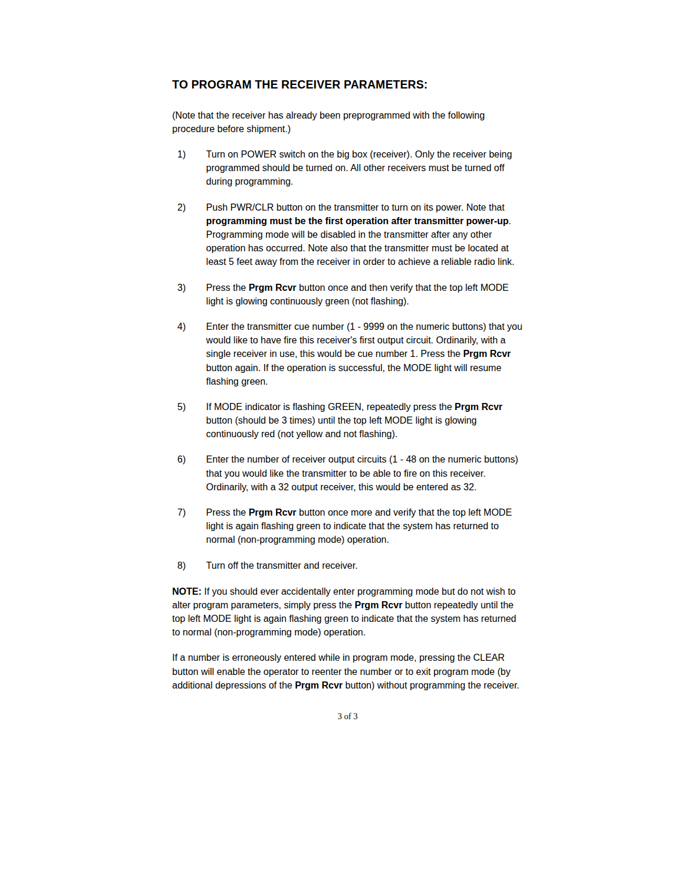TO PROGRAM THE RECEIVER PARAMETERS:
(Note that the receiver has already been preprogrammed with the following procedure before shipment.)
Turn on POWER switch on the big box (receiver). Only the receiver being programmed should be turned on. All other receivers must be turned off during programming.
Push PWR/CLR button on the transmitter to turn on its power. Note that programming must be the first operation after transmitter power-up. Programming mode will be disabled in the transmitter after any other operation has occurred. Note also that the transmitter must be located at least 5 feet away from the receiver in order to achieve a reliable radio link.
Press the Prgm Rcvr button once and then verify that the top left MODE light is glowing continuously green (not flashing).
Enter the transmitter cue number (1 - 9999 on the numeric buttons) that you would like to have fire this receiver's first output circuit. Ordinarily, with a single receiver in use, this would be cue number 1. Press the Prgm Rcvr button again. If the operation is successful, the MODE light will resume flashing green.
If MODE indicator is flashing GREEN, repeatedly press the Prgm Rcvr button (should be 3 times) until the top left MODE light is glowing continuously red (not yellow and not flashing).
Enter the number of receiver output circuits (1 - 48 on the numeric buttons) that you would like the transmitter to be able to fire on this receiver. Ordinarily, with a 32 output receiver, this would be entered as 32.
Press the Prgm Rcvr button once more and verify that the top left MODE light is again flashing green to indicate that the system has returned to normal (non-programming mode) operation.
Turn off the transmitter and receiver.
NOTE: If you should ever accidentally enter programming mode but do not wish to alter program parameters, simply press the Prgm Rcvr button repeatedly until the top left MODE light is again flashing green to indicate that the system has returned to normal (non-programming mode) operation.
If a number is erroneously entered while in program mode, pressing the CLEAR button will enable the operator to reenter the number or to exit program mode (by additional depressions of the Prgm Rcvr button) without programming the receiver.
3 of 3